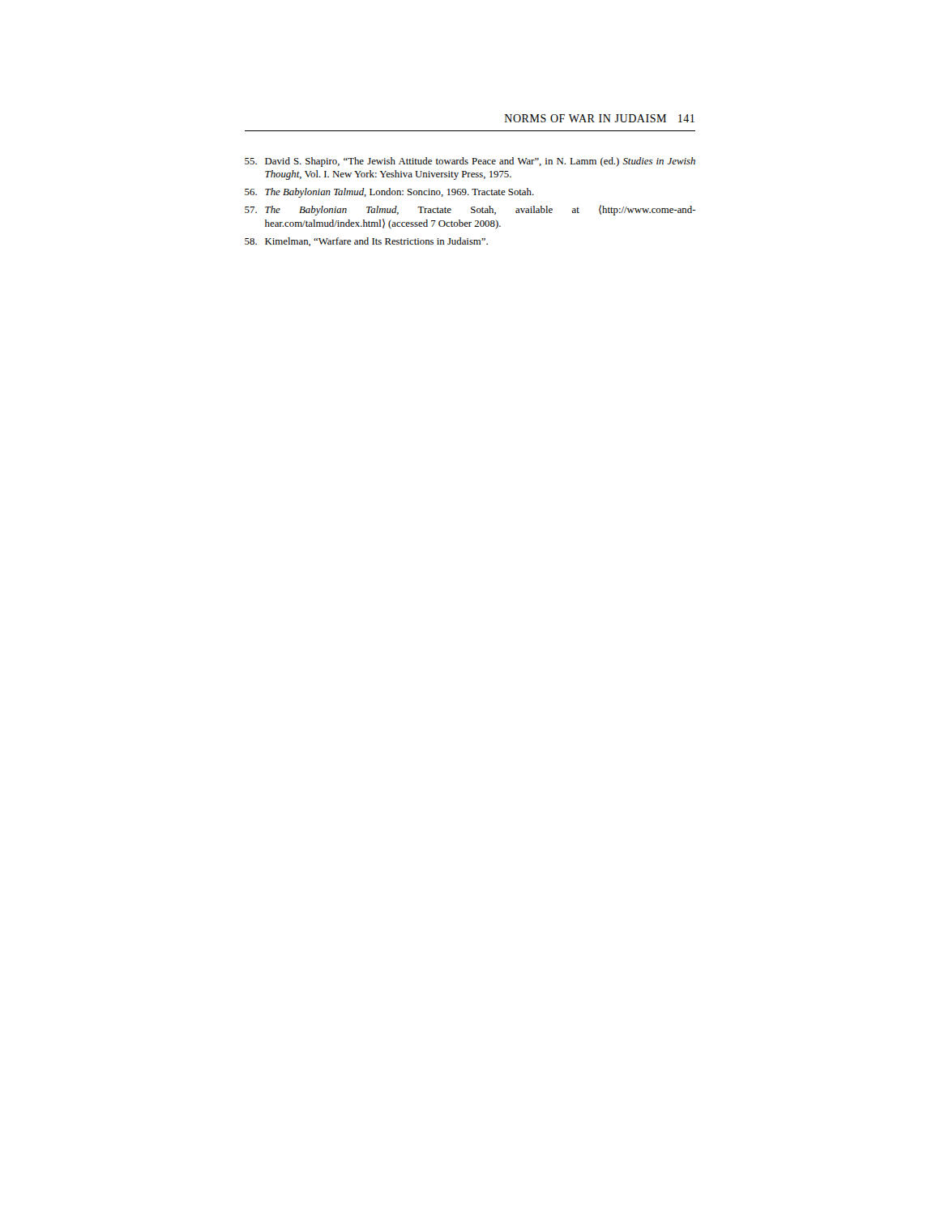Norms of War in Judaism 141
55. David S. Shapiro, “The Jewish Attitude towards Peace and War”, in N. Lamm (ed.) Studies in Jewish Thought, Vol. I. New York: Yeshiva University Press, 1975.
56. The Babylonian Talmud, London: Soncino, 1969. Tractate Sotah.
57. The Babylonian Talmud, Tractate Sotah, available at ⟨http://www.come-and-hear.com/talmud/index.html⟩ (accessed 7 October 2008).
58. Kimelman, “Warfare and Its Restrictions in Judaism”.